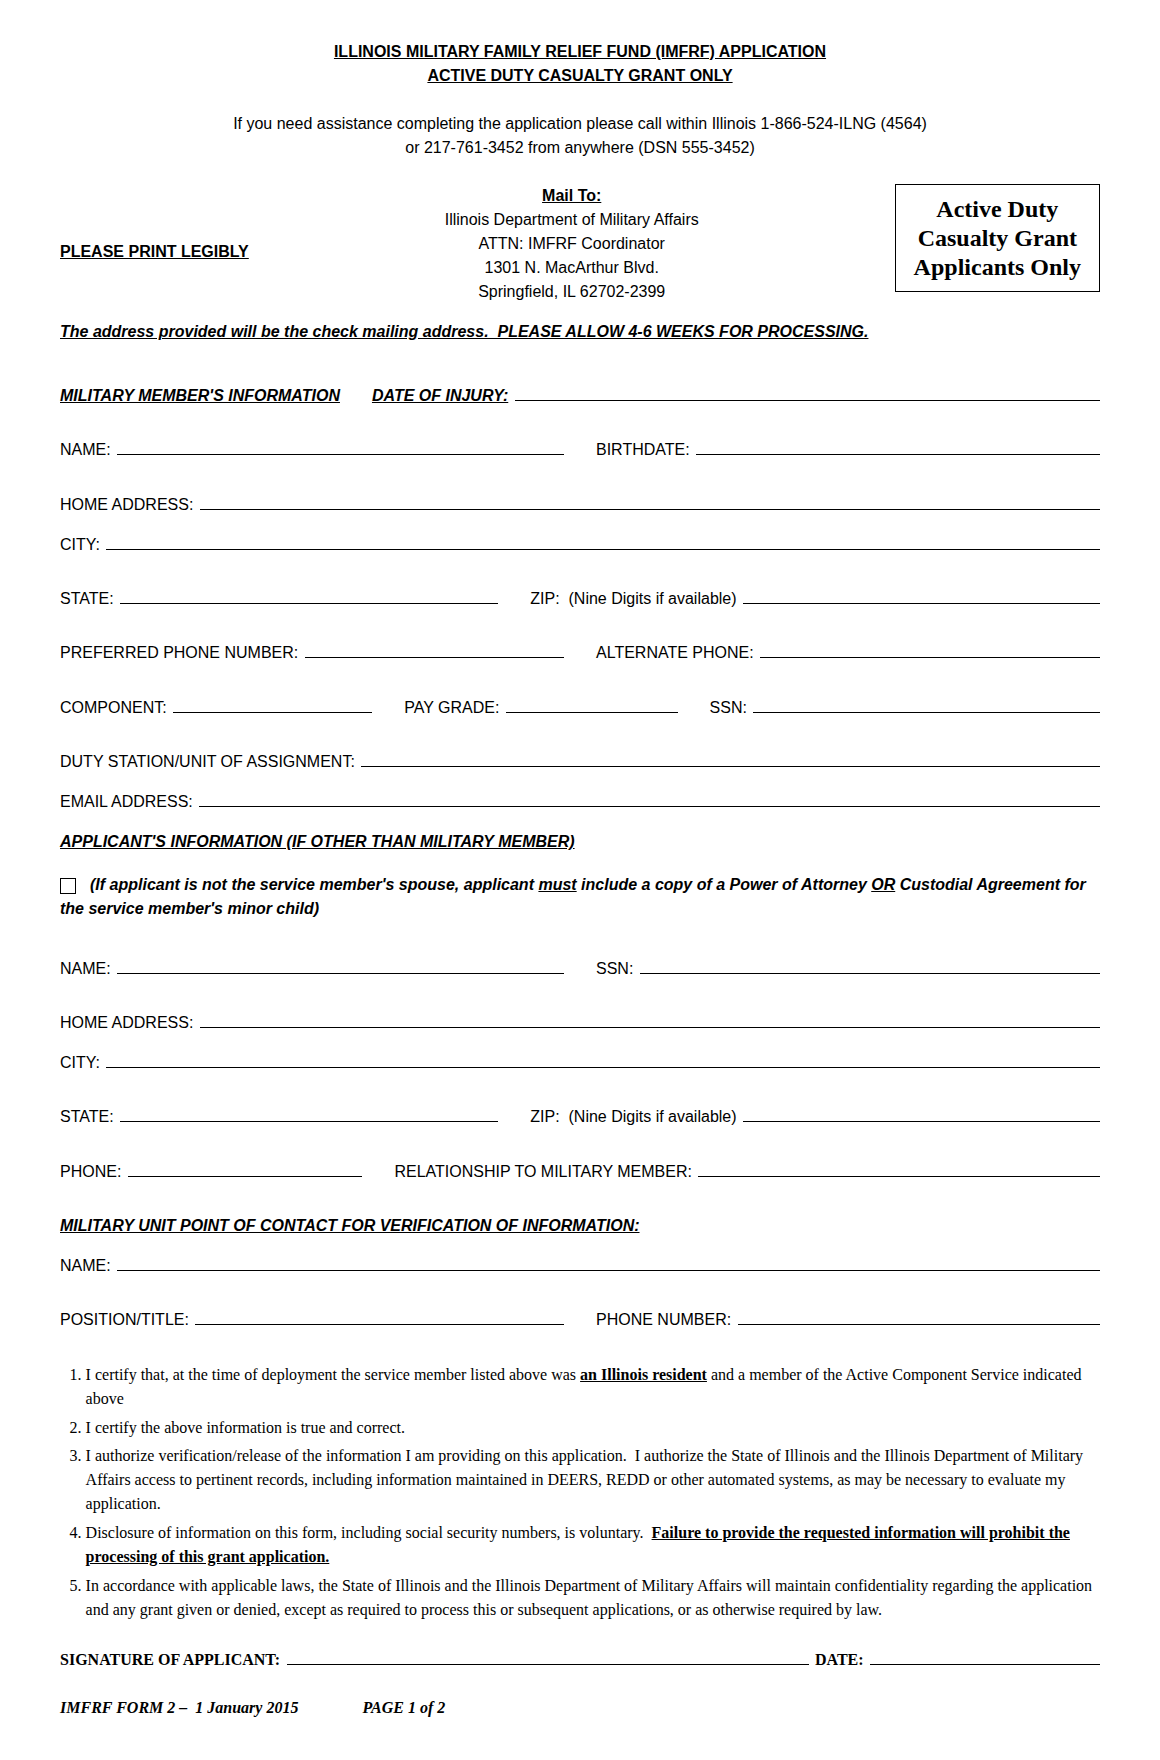ILLINOIS MILITARY FAMILY RELIEF FUND (IMFRF) APPLICATION
ACTIVE DUTY CASUALTY GRANT ONLY
If you need assistance completing the application please call within Illinois 1-866-524-ILNG (4564)
or 217-761-3452 from anywhere (DSN 555-3452)
PLEASE PRINT LEGIBLY
Mail To:
Illinois Department of Military Affairs
ATTN: IMFRF Coordinator
1301 N. MacArthur Blvd.
Springfield, IL 62702-2399
Active Duty
Casualty Grant
Applicants Only
The address provided will be the check mailing address. PLEASE ALLOW 4-6 WEEKS FOR PROCESSING.
MILITARY MEMBER'S INFORMATION
DATE OF INJURY:
NAME:
BIRTHDATE:
HOME ADDRESS:
CITY:
STATE:
ZIP: (Nine Digits if available)
PREFERRED PHONE NUMBER:
ALTERNATE PHONE:
COMPONENT:
PAY GRADE:
SSN:
DUTY STATION/UNIT OF ASSIGNMENT:
EMAIL ADDRESS:
APPLICANT'S INFORMATION (IF OTHER THAN MILITARY MEMBER)
(If applicant is not the service member's spouse, applicant must include a copy of a Power of Attorney OR Custodial Agreement for the service member's minor child)
NAME:
SSN:
HOME ADDRESS:
CITY:
STATE:
ZIP: (Nine Digits if available)
PHONE:
RELATIONSHIP TO MILITARY MEMBER:
MILITARY UNIT POINT OF CONTACT FOR VERIFICATION OF INFORMATION:
NAME:
POSITION/TITLE:
PHONE NUMBER:
I certify that, at the time of deployment the service member listed above was an Illinois resident and a member of the Active Component Service indicated above
I certify the above information is true and correct.
I authorize verification/release of the information I am providing on this application. I authorize the State of Illinois and the Illinois Department of Military Affairs access to pertinent records, including information maintained in DEERS, REDD or other automated systems, as may be necessary to evaluate my application.
Disclosure of information on this form, including social security numbers, is voluntary. Failure to provide the requested information will prohibit the processing of this grant application.
In accordance with applicable laws, the State of Illinois and the Illinois Department of Military Affairs will maintain confidentiality regarding the application and any grant given or denied, except as required to process this or subsequent applications, or as otherwise required by law.
SIGNATURE OF APPLICANT: DATE:
IMFRF FORM 2 – 1 January 2015 PAGE 1 of 2